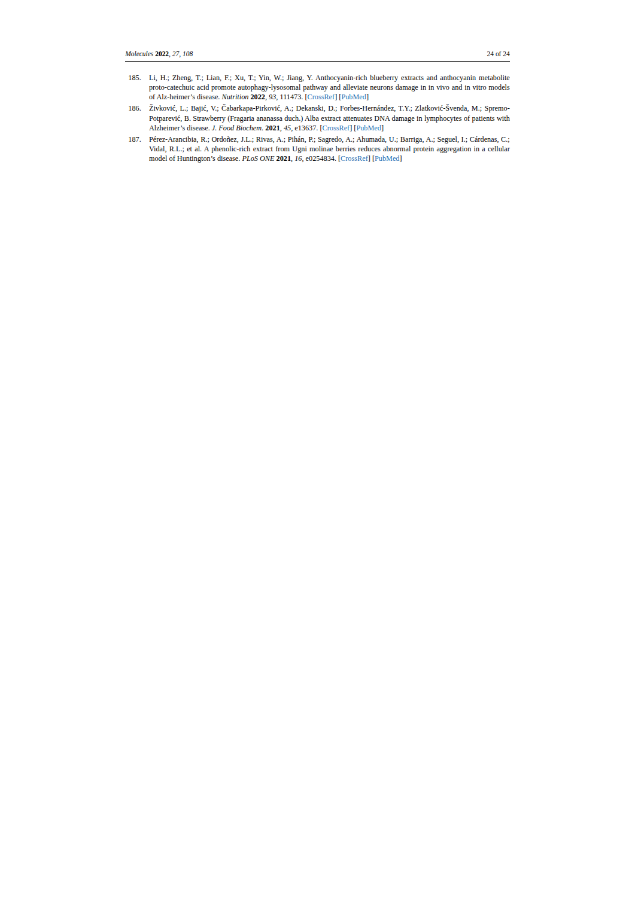Molecules 2022, 27, 108
24 of 24
185. Li, H.; Zheng, T.; Lian, F.; Xu, T.; Yin, W.; Jiang, Y. Anthocyanin-rich blueberry extracts and anthocyanin metabolite proto-catechuic acid promote autophagy-lysosomal pathway and alleviate neurons damage in in vivo and in vitro models of Alz-heimer’s disease. Nutrition 2022, 93, 111473. [CrossRef] [PubMed]
186. Živković, L.; Bajić, V.; Čabarkapa-Pirković, A.; Dekanski, D.; Forbes-Hernández, T.Y.; Zlatković-Švenda, M.; Spremo-Potparević, B. Strawberry (Fragaria ananassa duch.) Alba extract attenuates DNA damage in lymphocytes of patients with Alzheimer’s disease. J. Food Biochem. 2021, 45, e13637. [CrossRef] [PubMed]
187. Pérez-Arancibia, R.; Ordoñez, J.L.; Rivas, A.; Pihán, P.; Sagredo, A.; Ahumada, U.; Barriga, A.; Seguel, I.; Cárdenas, C.; Vidal, R.L.; et al. A phenolic-rich extract from Ugni molinae berries reduces abnormal protein aggregation in a cellular model of Huntington’s disease. PLoS ONE 2021, 16, e0254834. [CrossRef] [PubMed]